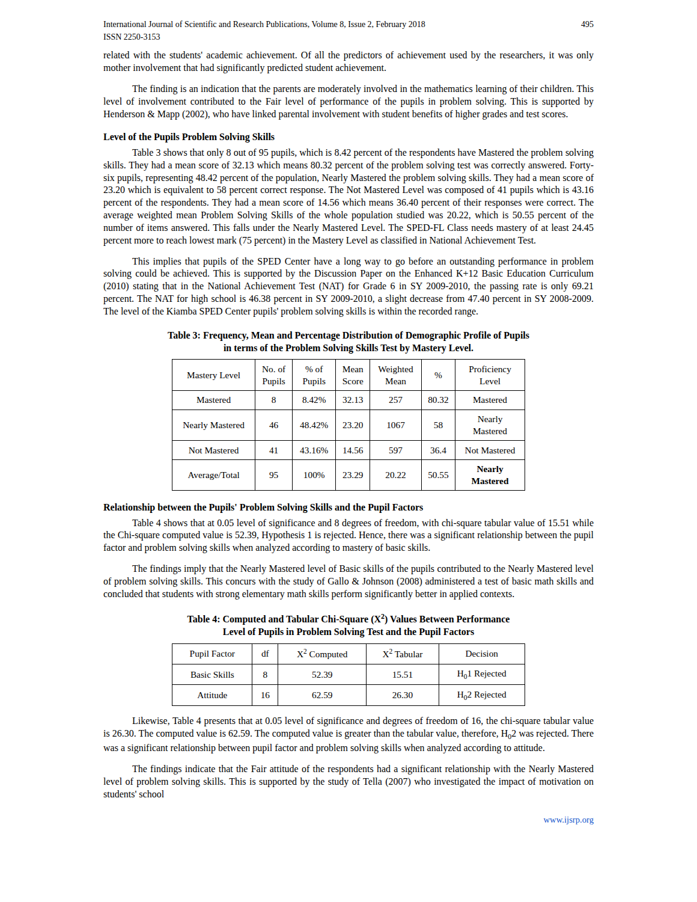International Journal of Scientific and Research Publications, Volume 8, Issue 2, February 2018
495
ISSN 2250-3153
related with the students' academic achievement. Of all the predictors of achievement used by the researchers, it was only mother involvement that had significantly predicted student achievement.
The finding is an indication that the parents are moderately involved in the mathematics learning of their children. This level of involvement contributed to the Fair level of performance of the pupils in problem solving. This is supported by Henderson & Mapp (2002), who have linked parental involvement with student benefits of higher grades and test scores.
Level of the Pupils Problem Solving Skills
Table 3 shows that only 8 out of 95 pupils, which is 8.42 percent of the respondents have Mastered the problem solving skills. They had a mean score of 32.13 which means 80.32 percent of the problem solving test was correctly answered. Forty-six pupils, representing 48.42 percent of the population, Nearly Mastered the problem solving skills. They had a mean score of 23.20 which is equivalent to 58 percent correct response. The Not Mastered Level was composed of 41 pupils which is 43.16 percent of the respondents. They had a mean score of 14.56 which means 36.40 percent of their responses were correct. The average weighted mean Problem Solving Skills of the whole population studied was 20.22, which is 50.55 percent of the number of items answered. This falls under the Nearly Mastered Level. The SPED-FL Class needs mastery of at least 24.45 percent more to reach lowest mark (75 percent) in the Mastery Level as classified in National Achievement Test.
This implies that pupils of the SPED Center have a long way to go before an outstanding performance in problem solving could be achieved. This is supported by the Discussion Paper on the Enhanced K+12 Basic Education Curriculum (2010) stating that in the National Achievement Test (NAT) for Grade 6 in SY 2009-2010, the passing rate is only 69.21 percent. The NAT for high school is 46.38 percent in SY 2009-2010, a slight decrease from 47.40 percent in SY 2008-2009. The level of the Kiamba SPED Center pupils' problem solving skills is within the recorded range.
Table 3: Frequency, Mean and Percentage Distribution of Demographic Profile of Pupils
in terms of the Problem Solving Skills Test by Mastery Level.
| Mastery Level | No. of Pupils | % of Pupils | Mean Score | Weighted Mean | % | Proficiency Level |
| --- | --- | --- | --- | --- | --- | --- |
| Mastered | 8 | 8.42% | 32.13 | 257 | 80.32 | Mastered |
| Nearly Mastered | 46 | 48.42% | 23.20 | 1067 | 58 | Nearly Mastered |
| Not Mastered | 41 | 43.16% | 14.56 | 597 | 36.4 | Not Mastered |
| Average/Total | 95 | 100% | 23.29 | 20.22 | 50.55 | Nearly Mastered |
Relationship between the Pupils' Problem Solving Skills and the Pupil Factors
Table 4 shows that at 0.05 level of significance and 8 degrees of freedom, with chi-square tabular value of 15.51 while the Chi-square computed value is 52.39, Hypothesis 1 is rejected. Hence, there was a significant relationship between the pupil factor and problem solving skills when analyzed according to mastery of basic skills.
The findings imply that the Nearly Mastered level of Basic skills of the pupils contributed to the Nearly Mastered level of problem solving skills. This concurs with the study of Gallo & Johnson (2008) administered a test of basic math skills and concluded that students with strong elementary math skills perform significantly better in applied contexts.
Table 4: Computed and Tabular Chi-Square (X2) Values Between Performance
Level of Pupils in Problem Solving Test and the Pupil Factors
| Pupil Factor | df | X 2 Computed | X 2 Tabular | Decision |
| --- | --- | --- | --- | --- |
| Basic Skills | 8 | 52.39 | 15.51 | H 0 1 Rejected |
| Attitude | 16 | 62.59 | 26.30 | H 0 2 Rejected |
Likewise, Table 4 presents that at 0.05 level of significance and degrees of freedom of 16, the chi-square tabular value is 26.30. The computed value is 62.59. The computed value is greater than the tabular value, therefore, H02 was rejected. There was a significant relationship between pupil factor and problem solving skills when analyzed according to attitude.
The findings indicate that the Fair attitude of the respondents had a significant relationship with the Nearly Mastered level of problem solving skills. This is supported by the study of Tella (2007) who investigated the impact of motivation on students' school
www.ijsrp.org